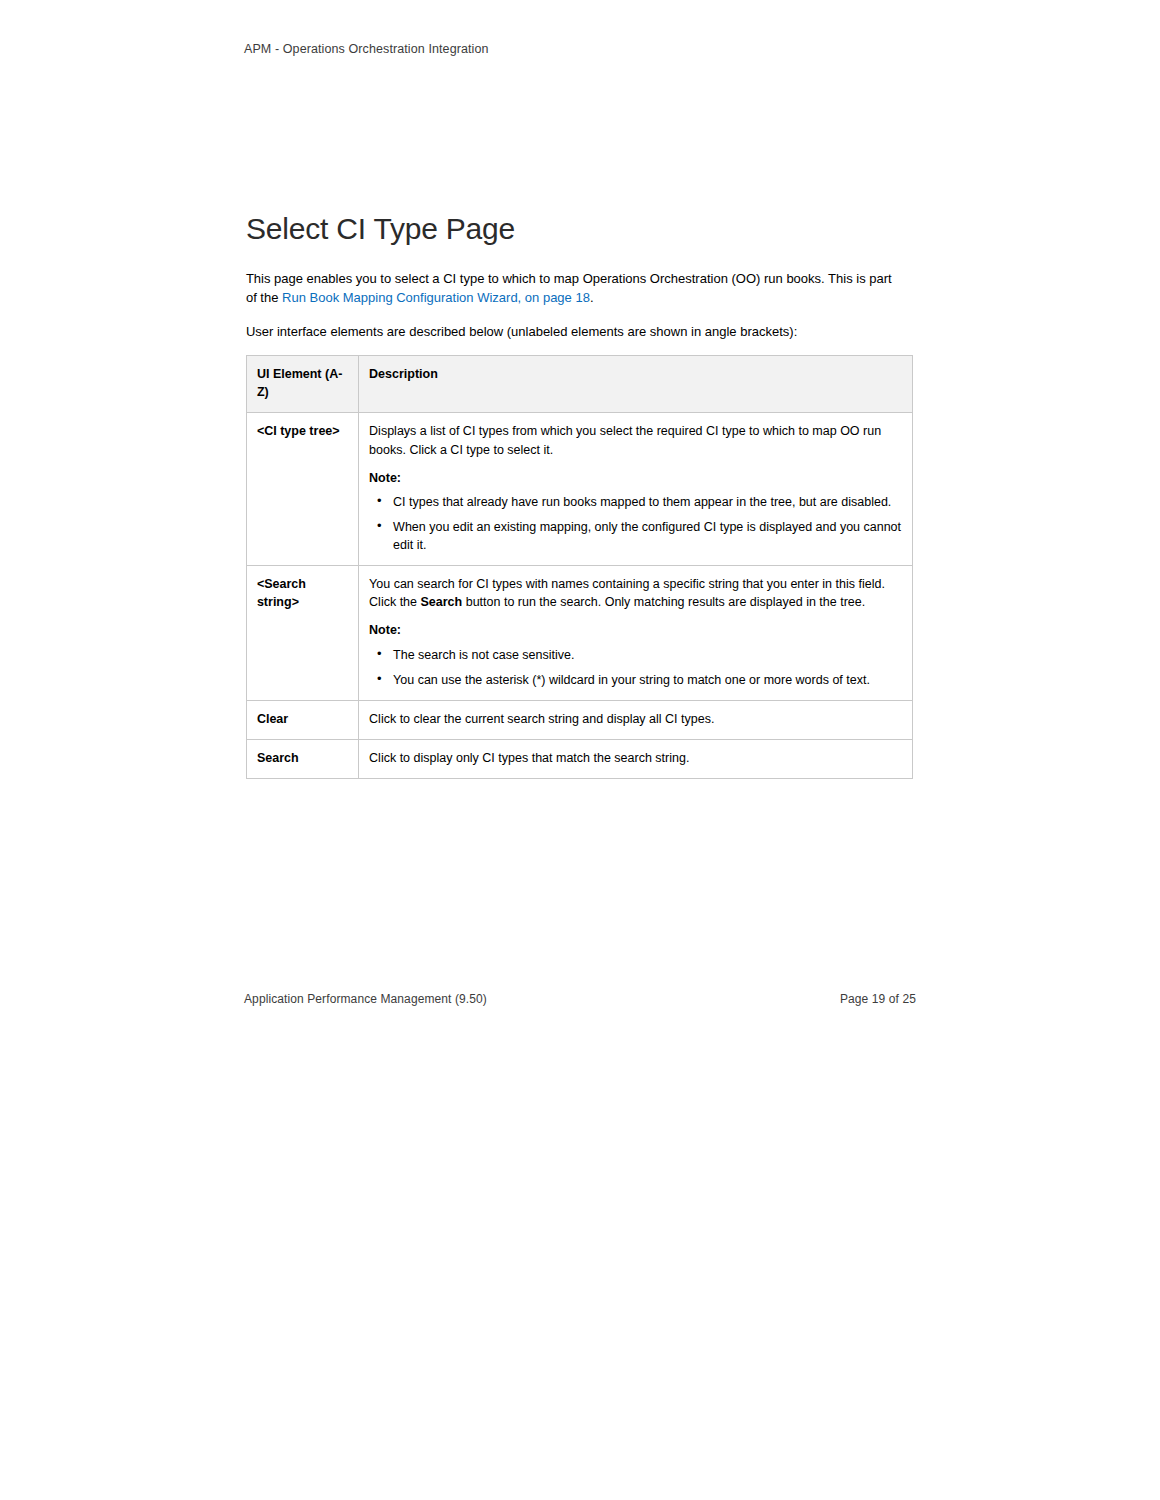APM - Operations Orchestration Integration
Select CI Type Page
This page enables you to select a CI type to which to map Operations Orchestration (OO) run books. This is part of the Run Book Mapping Configuration Wizard, on page 18.
User interface elements are described below (unlabeled elements are shown in angle brackets):
| UI Element (A-Z) | Description |
| --- | --- |
| <CI type tree> | Displays a list of CI types from which you select the required CI type to which to map OO run books. Click a CI type to select it. Note: CI types that already have run books mapped to them appear in the tree, but are disabled. When you edit an existing mapping, only the configured CI type is displayed and you cannot edit it. |
| <Search string> | You can search for CI types with names containing a specific string that you enter in this field. Click the Search button to run the search. Only matching results are displayed in the tree. Note: The search is not case sensitive. You can use the asterisk (*) wildcard in your string to match one or more words of text. |
| Clear | Click to clear the current search string and display all CI types. |
| Search | Click to display only CI types that match the search string. |
Application Performance Management (9.50)
Page 19 of 25